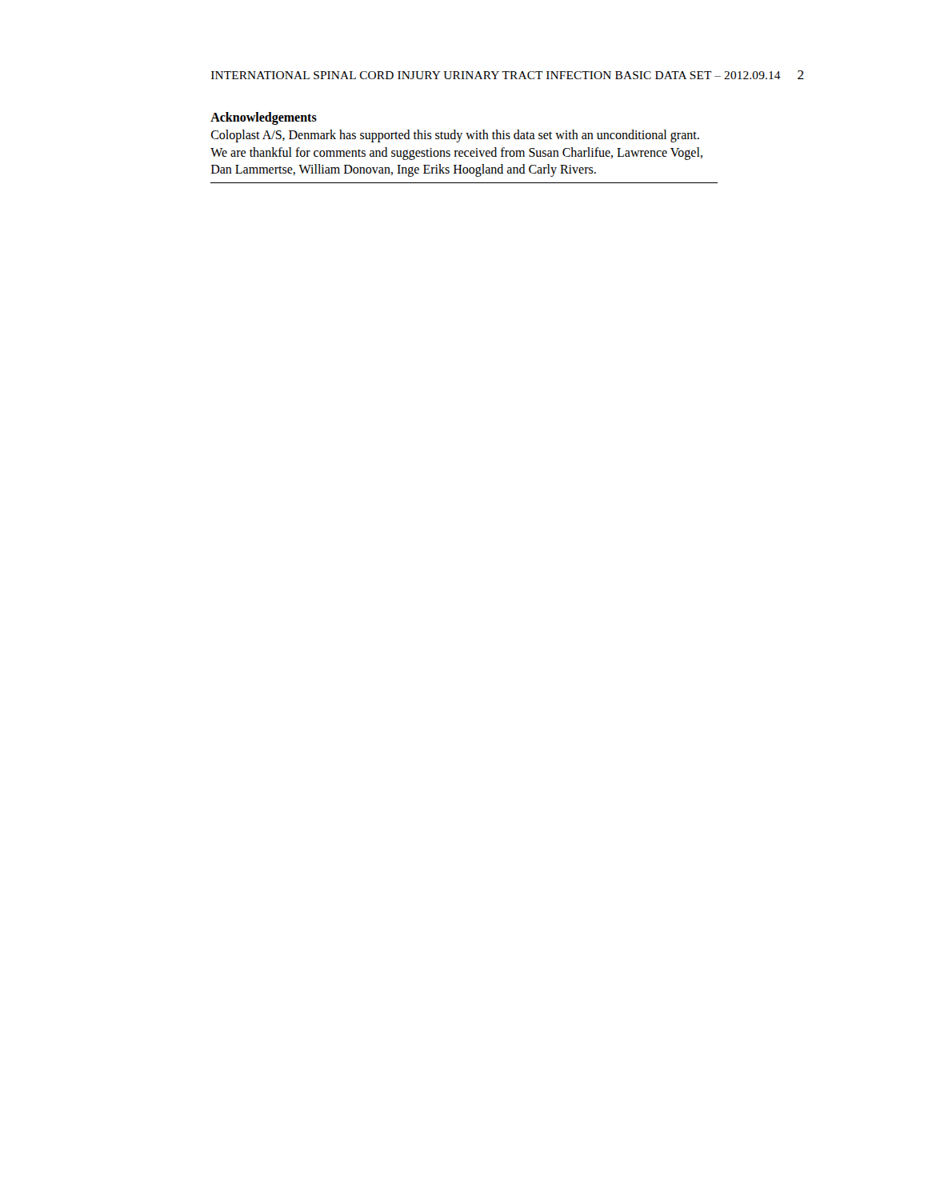International Spinal Cord Injury Urinary Tract Infection Basic Data Set – 2012.09.14 2
Acknowledgements
Coloplast A/S, Denmark has supported this study with this data set with an unconditional grant. We are thankful for comments and suggestions received from Susan Charlifue, Lawrence Vogel, Dan Lammertse, William Donovan, Inge Eriks Hoogland and Carly Rivers.